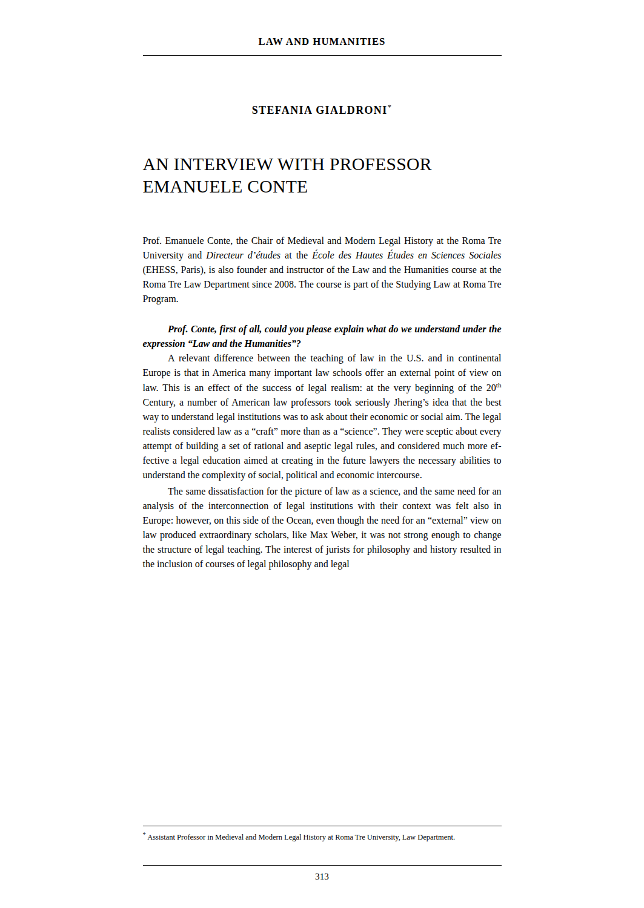LAW AND HUMANITIES
STEFANIA GIALDRONI*
AN INTERVIEW WITH PROFESSOR EMANUELE CONTE
Prof. Emanuele Conte, the Chair of Medieval and Modern Legal History at the Roma Tre University and Directeur d’études at the École des Hautes Études en Sciences Sociales (EHESS, Paris), is also founder and instructor of the Law and the Humanities course at the Roma Tre Law Department since 2008. The course is part of the Studying Law at Roma Tre Program.
Prof. Conte, first of all, could you please explain what do we understand under the expression “Law and the Humanities”?
A relevant difference between the teaching of law in the U.S. and in continental Europe is that in America many important law schools offer an external point of view on law. This is an effect of the success of legal realism: at the very beginning of the 20th Century, a number of American law professors took seriously Jhering’s idea that the best way to understand legal institutions was to ask about their economic or social aim. The legal realists considered law as a “craft” more than as a “science”. They were sceptic about every attempt of building a set of rational and aseptic legal rules, and considered much more effective a legal education aimed at creating in the future lawyers the necessary abilities to understand the complexity of social, political and economic intercourse.
The same dissatisfaction for the picture of law as a science, and the same need for an analysis of the interconnection of legal institutions with their context was felt also in Europe: however, on this side of the Ocean, even though the need for an “external” view on law produced extraordinary scholars, like Max Weber, it was not strong enough to change the structure of legal teaching. The interest of jurists for philosophy and history resulted in the inclusion of courses of legal philosophy and legal
* Assistant Professor in Medieval and Modern Legal History at Roma Tre University, Law Department.
313